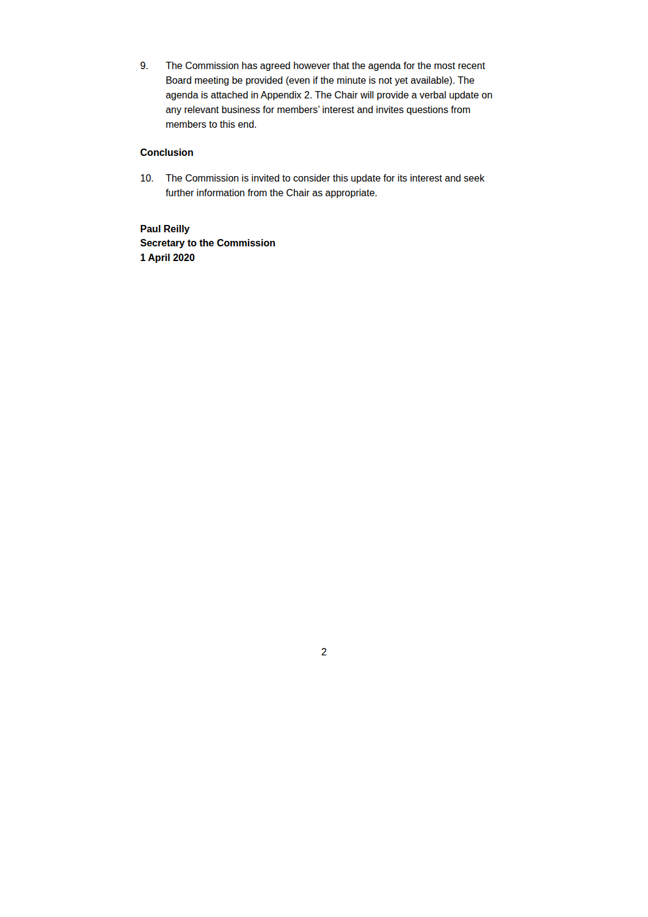9. The Commission has agreed however that the agenda for the most recent Board meeting be provided (even if the minute is not yet available). The agenda is attached in Appendix 2. The Chair will provide a verbal update on any relevant business for members’ interest and invites questions from members to this end.
Conclusion
10. The Commission is invited to consider this update for its interest and seek further information from the Chair as appropriate.
Paul Reilly
Secretary to the Commission
1 April 2020
2